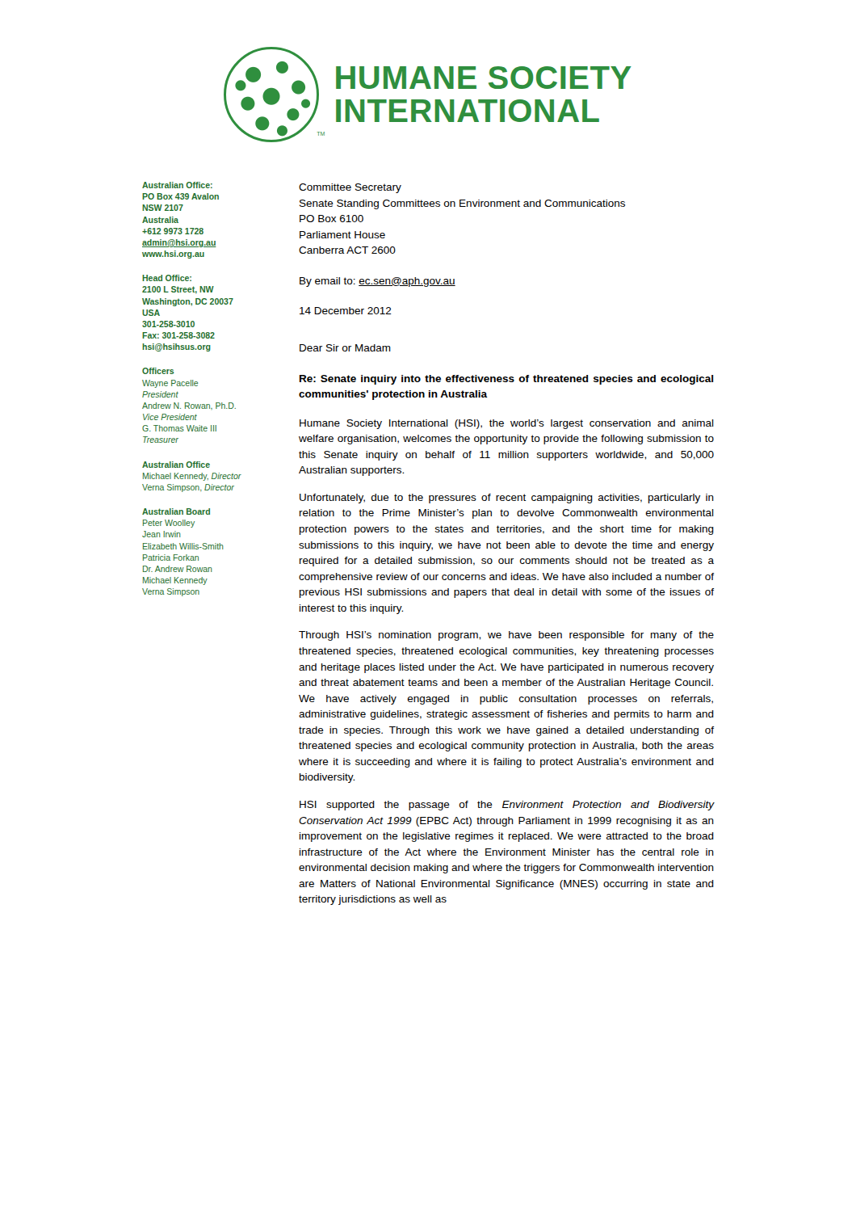HUMANE SOCIETY INTERNATIONAL
Australian Office:
PO Box 439 Avalon
NSW 2107
Australia
+612 9973 1728
admin@hsi.org.au
www.hsi.org.au
Head Office:
2100 L Street, NW
Washington, DC 20037
USA
301-258-3010
Fax: 301-258-3082
hsi@hsihsus.org
Officers
Wayne Pacelle
President
Andrew N. Rowan, Ph.D.
Vice President
G. Thomas Waite III
Treasurer
Australian Office
Michael Kennedy, Director
Verna Simpson, Director
Australian Board
Peter Woolley
Jean Irwin
Elizabeth Willis-Smith
Patricia Forkan
Dr. Andrew Rowan
Michael Kennedy
Verna Simpson
Committee Secretary
Senate Standing Committees on Environment and Communications
PO Box 6100
Parliament House
Canberra ACT 2600
By email to: ec.sen@aph.gov.au
14 December 2012
Dear Sir or Madam
Re: Senate inquiry into the effectiveness of threatened species and ecological communities' protection in Australia
Humane Society International (HSI), the world’s largest conservation and animal welfare organisation, welcomes the opportunity to provide the following submission to this Senate inquiry on behalf of 11 million supporters worldwide, and 50,000 Australian supporters.
Unfortunately, due to the pressures of recent campaigning activities, particularly in relation to the Prime Minister’s plan to devolve Commonwealth environmental protection powers to the states and territories, and the short time for making submissions to this inquiry, we have not been able to devote the time and energy required for a detailed submission, so our comments should not be treated as a comprehensive review of our concerns and ideas. We have also included a number of previous HSI submissions and papers that deal in detail with some of the issues of interest to this inquiry.
Through HSI’s nomination program, we have been responsible for many of the threatened species, threatened ecological communities, key threatening processes and heritage places listed under the Act. We have participated in numerous recovery and threat abatement teams and been a member of the Australian Heritage Council. We have actively engaged in public consultation processes on referrals, administrative guidelines, strategic assessment of fisheries and permits to harm and trade in species. Through this work we have gained a detailed understanding of threatened species and ecological community protection in Australia, both the areas where it is succeeding and where it is failing to protect Australia’s environment and biodiversity.
HSI supported the passage of the Environment Protection and Biodiversity Conservation Act 1999 (EPBC Act) through Parliament in 1999 recognising it as an improvement on the legislative regimes it replaced. We were attracted to the broad infrastructure of the Act where the Environment Minister has the central role in environmental decision making and where the triggers for Commonwealth intervention are Matters of National Environmental Significance (MNES) occurring in state and territory jurisdictions as well as